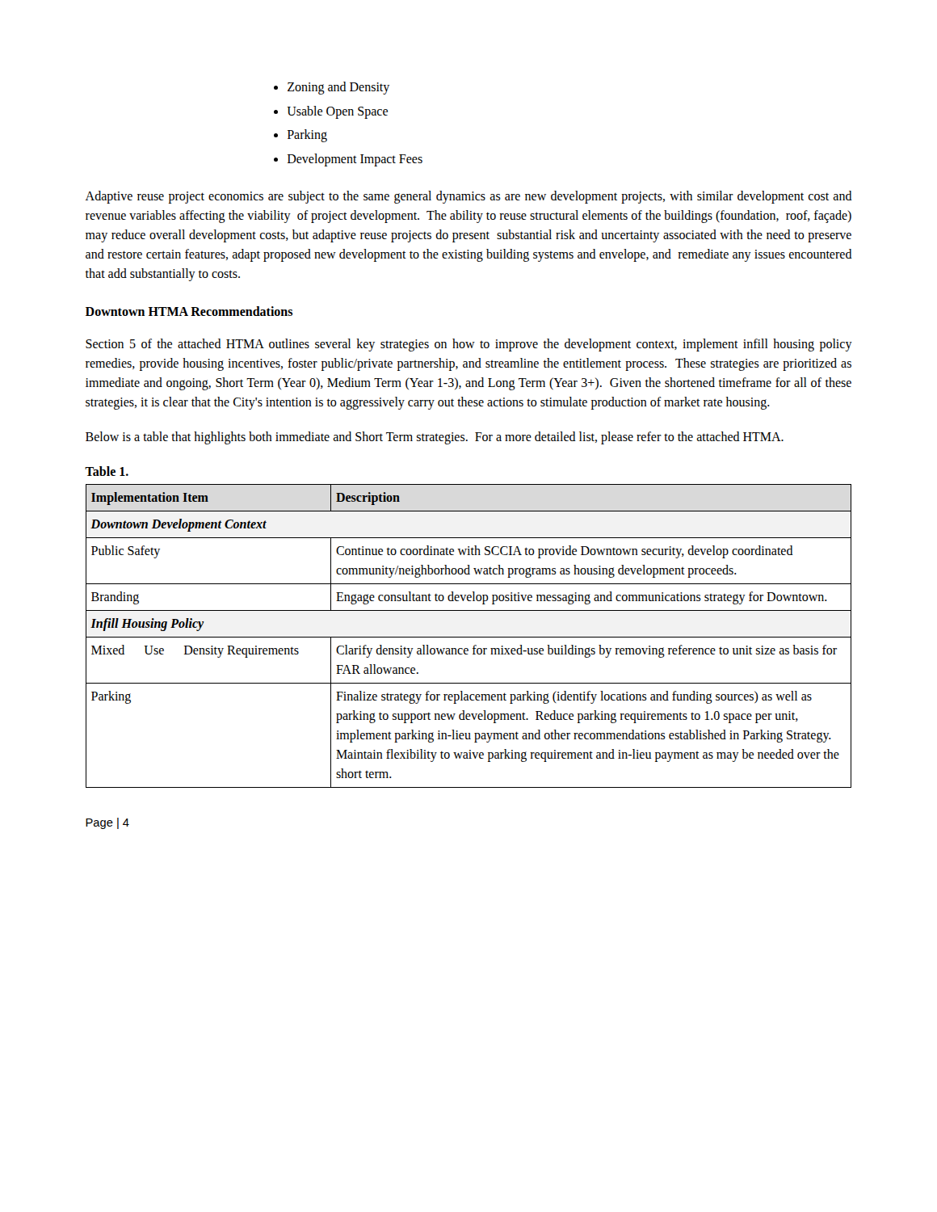Zoning and Density
Usable Open Space
Parking
Development Impact Fees
Adaptive reuse project economics are subject to the same general dynamics as are new development projects, with similar development cost and revenue variables affecting the viability of project development. The ability to reuse structural elements of the buildings (foundation, roof, façade) may reduce overall development costs, but adaptive reuse projects do present substantial risk and uncertainty associated with the need to preserve and restore certain features, adapt proposed new development to the existing building systems and envelope, and remediate any issues encountered that add substantially to costs.
Downtown HTMA Recommendations
Section 5 of the attached HTMA outlines several key strategies on how to improve the development context, implement infill housing policy remedies, provide housing incentives, foster public/private partnership, and streamline the entitlement process. These strategies are prioritized as immediate and ongoing, Short Term (Year 0), Medium Term (Year 1-3), and Long Term (Year 3+). Given the shortened timeframe for all of these strategies, it is clear that the City's intention is to aggressively carry out these actions to stimulate production of market rate housing.
Below is a table that highlights both immediate and Short Term strategies. For a more detailed list, please refer to the attached HTMA.
Table 1.
| Implementation Item | Description |
| --- | --- |
| Downtown Development Context |
| Public Safety | Continue to coordinate with SCCIA to provide Downtown security, develop coordinated community/neighborhood watch programs as housing development proceeds. |
| Branding | Engage consultant to develop positive messaging and communications strategy for Downtown. |
| Infill Housing Policy |
| Mixed Use Density Requirements | Clarify density allowance for mixed-use buildings by removing reference to unit size as basis for FAR allowance. |
| Parking | Finalize strategy for replacement parking (identify locations and funding sources) as well as parking to support new development. Reduce parking requirements to 1.0 space per unit, implement parking in-lieu payment and other recommendations established in Parking Strategy. Maintain flexibility to waive parking requirement and in-lieu payment as may be needed over the short term. |
Page | 4